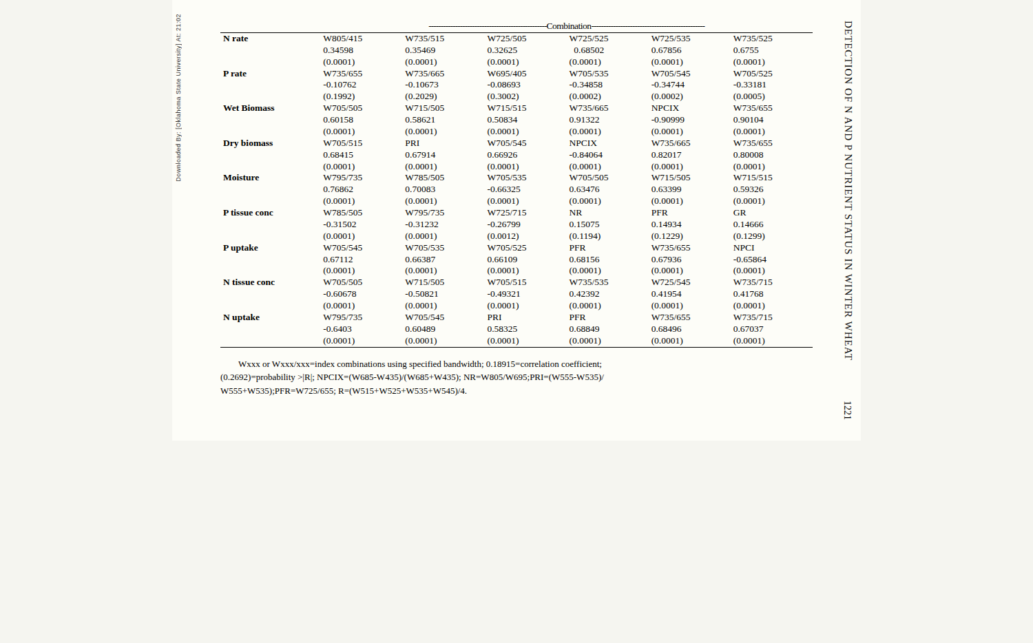Downloaded By: [Oklahoma State University] At: 21:02
Detection of N and P Nutrient Status in Winter Wheat
1221
| | ------------------------------------------------- Combination ----------------------------------------------- |
| N rate | W805/415 | W735/515 | W725/505 | W725/525 | W725/535 | W735/525 |
| | 0.34598 | 0.35469 | 0.32625 | 0.68502 | 0.67856 | 0.6755 |
| | (0.0001) | (0.0001) | (0.0001) | (0.0001) | (0.0001) | (0.0001) |
| P rate | W735/655 | W735/665 | W695/405 | W705/535 | W705/545 | W705/525 |
| | -0.10762 | -0.10673 | -0.08693 | -0.34858 | -0.34744 | -0.33181 |
| | (0.1992) | (0.2029) | (0.3002) | (0.0002) | (0.0002) | (0.0005) |
| Wet Biomass | W705/505 | W715/505 | W715/515 | W735/665 | NPCIX | W735/655 |
| | 0.60158 | 0.58621 | 0.50834 | 0.91322 | -0.90999 | 0.90104 |
| | (0.0001) | (0.0001) | (0.0001) | (0.0001) | (0.0001) | (0.0001) |
| Dry biomass | W705/515 | PRI | W705/545 | NPCIX | W735/665 | W735/655 |
| | 0.68415 | 0.67914 | 0.66926 | -0.84064 | 0.82017 | 0.80008 |
| | (0.0001) | (0.0001) | (0.0001) | (0.0001) | (0.0001) | (0.0001) |
| Moisture | W795/735 | W785/505 | W705/535 | W705/505 | W715/505 | W715/515 |
| | 0.76862 | 0.70083 | -0.66325 | 0.63476 | 0.63399 | 0.59326 |
| | (0.0001) | (0.0001) | (0.0001) | (0.0001) | (0.0001) | (0.0001) |
| P tissue conc | W785/505 | W795/735 | W725/715 | NR | PFR | GR |
| | -0.31502 | -0.31232 | -0.26799 | 0.15075 | 0.14934 | 0.14666 |
| | (0.0001) | (0.0001) | (0.0012) | (0.1194) | (0.1229) | (0.1299) |
| P uptake | W705/545 | W705/535 | W705/525 | PFR | W735/655 | NPCI |
| | 0.67112 | 0.66387 | 0.66109 | 0.68156 | 0.67936 | -0.65864 |
| | (0.0001) | (0.0001) | (0.0001) | (0.0001) | (0.0001) | (0.0001) |
| N tissue conc | W705/505 | W715/505 | W705/515 | W735/535 | W725/545 | W735/715 |
| | -0.60678 | -0.50821 | -0.49321 | 0.42392 | 0.41954 | 0.41768 |
| | (0.0001) | (0.0001) | (0.0001) | (0.0001) | (0.0001) | (0.0001) |
| N uptake | W795/735 | W705/545 | PRI | PFR | W735/655 | W735/715 |
| | -0.6403 | 0.60489 | 0.58325 | 0.68849 | 0.68496 | 0.67037 |
| | (0.0001) | (0.0001) | (0.0001) | (0.0001) | (0.0001) | (0.0001) |
Wxxx or Wxxx/xxx=index combinations using specified bandwidth; 0.18915=correlation coefficient; (0.2692)=probability >|R|; NPCIX=(W685-W435)/(W685+W435); NR=W805/W695;PRI=(W555-W535)/
W555+W535);PFR=W725/655; R=(W515+W525+W535+W545)/4.